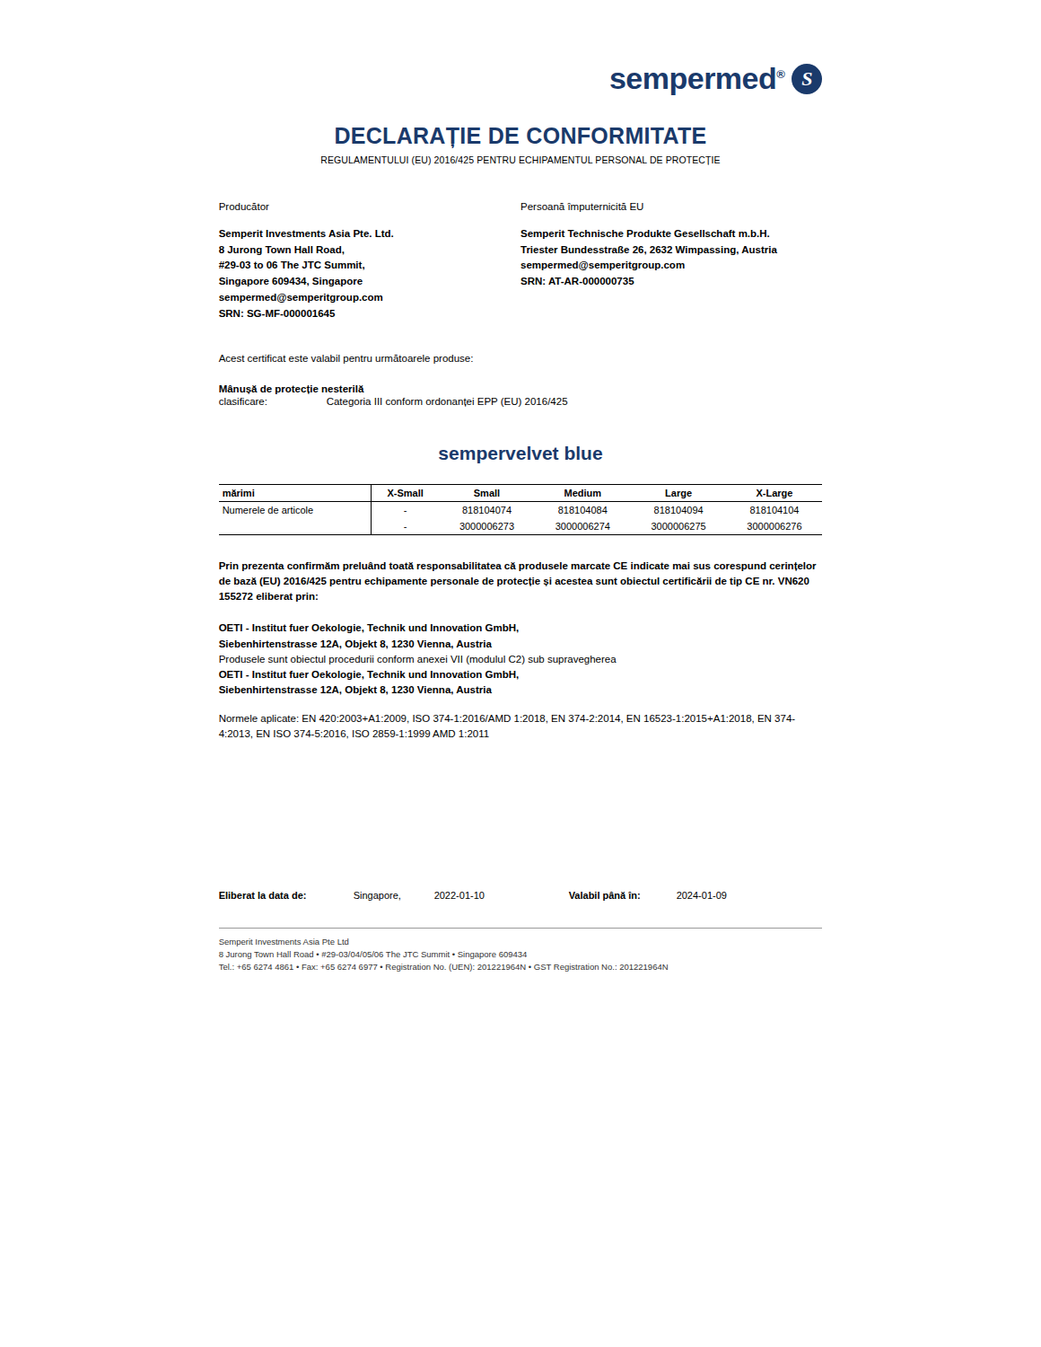sempermed®S
DECLARAȚIE DE CONFORMITATE
REGULAMENTULUI (EU) 2016/425 PENTRU ECHIPAMENTUL PERSONAL DE PROTECȚIE
| Producător | Persoană împuternicită EU |
| Semperit Investments Asia Pte. Ltd. 8 Jurong Town Hall Road, #29-03 to 06 The JTC Summit, Singapore 609434, Singapore sempermed@semperitgroup.com SRN: SG-MF-000001645 | Semperit Technische Produkte Gesellschaft m.b.H. Triester Bundesstraße 26, 2632 Wimpassing, Austria sempermed@semperitgroup.com SRN: AT-AR-000000735 |
Acest certificat este valabil pentru următoarele produse:
Mânușă de protecție nesterilă
clasificare: Categoria III conform ordonanței EPP (EU) 2016/425
sempervelvet blue
| mărimi | X-Small | Small | Medium | Large | X-Large |
| --- | --- | --- | --- | --- | --- |
| Numerele de articole | - | 818104074 | 818104084 | 818104094 | 818104104 |
| | - | 3000006273 | 3000006274 | 3000006275 | 3000006276 |
Prin prezenta confirmăm preluând toată responsabilitatea că produsele marcate CE indicate mai sus corespund cerințelor de bază (EU) 2016/425 pentru echipamente personale de protecție și acestea sunt obiectul certificării de tip CE nr. VN620 155272 eliberat prin:
OETI - Institut fuer Oekologie, Technik und Innovation GmbH, Siebenhirtenstrasse 12A, Objekt 8, 1230 Vienna, Austria Produsele sunt obiectul procedurii conform anexei VII (modulul C2) sub supravegherea OETI - Institut fuer Oekologie, Technik und Innovation GmbH, Siebenhirtenstrasse 12A, Objekt 8, 1230 Vienna, Austria
Normele aplicate: EN 420:2003+A1:2009, ISO 374-1:2016/AMD 1:2018, EN 374-2:2014, EN 16523-1:2015+A1:2018, EN 374-4:2013, EN ISO 374-5:2016, ISO 2859-1:1999 AMD 1:2011
Eliberat la data de: Singapore, 2022-01-10 Valabil până în: 2024-01-09
Semperit Investments Asia Pte Ltd
8 Jurong Town Hall Road • #29-03/04/05/06 The JTC Summit • Singapore 609434
Tel.: +65 6274 4861 • Fax: +65 6274 6977 • Registration No. (UEN): 201221964N • GST Registration No.: 201221964N